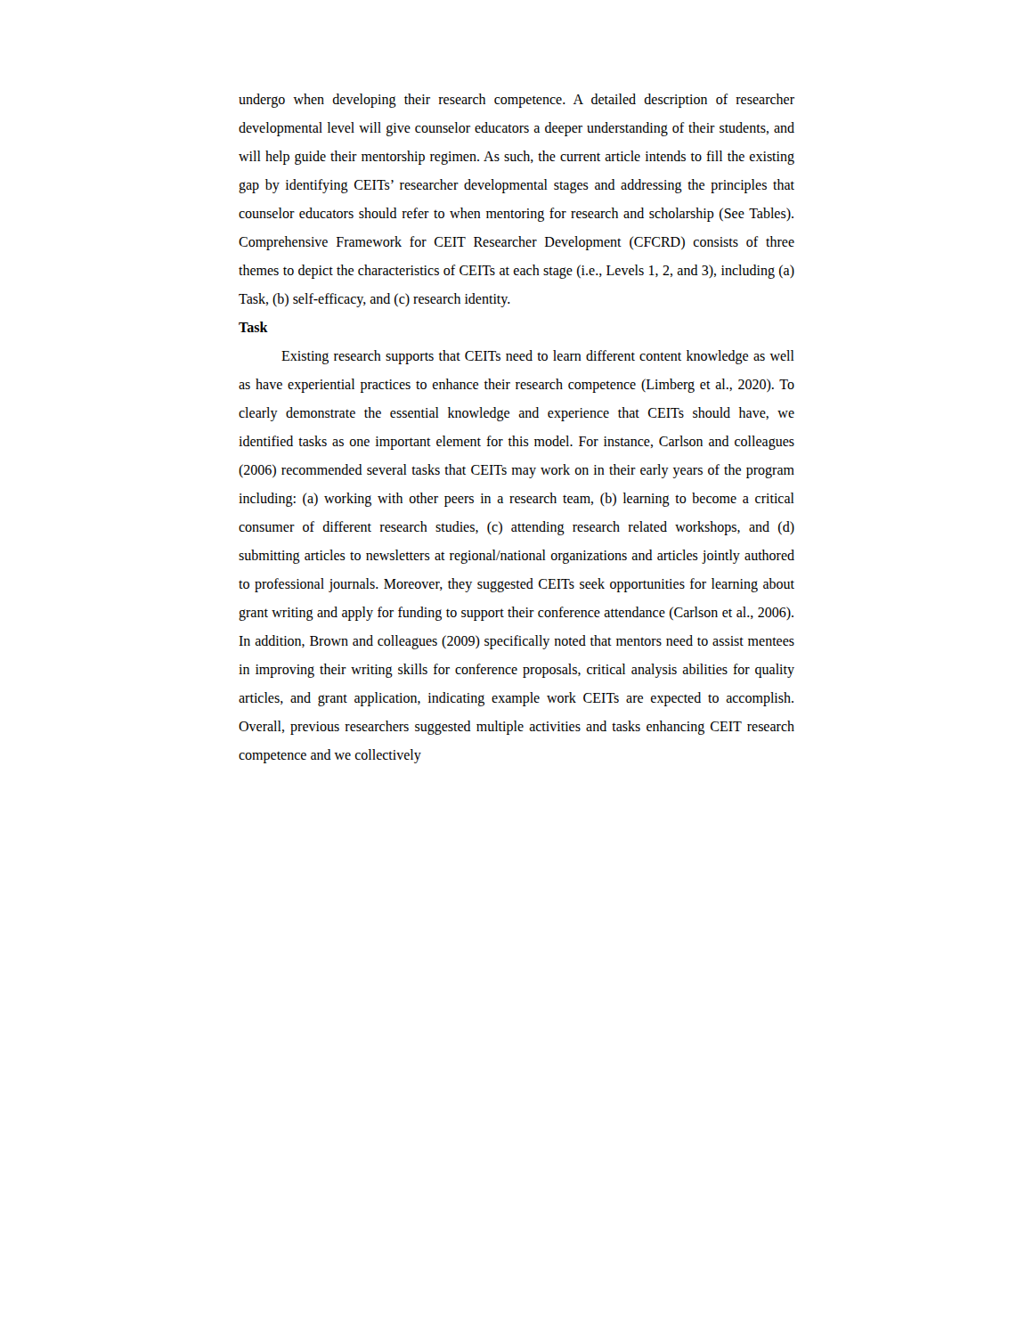undergo when developing their research competence. A detailed description of researcher developmental level will give counselor educators a deeper understanding of their students, and will help guide their mentorship regimen. As such, the current article intends to fill the existing gap by identifying CEITs’ researcher developmental stages and addressing the principles that counselor educators should refer to when mentoring for research and scholarship (See Tables). Comprehensive Framework for CEIT Researcher Development (CFCRD) consists of three themes to depict the characteristics of CEITs at each stage (i.e., Levels 1, 2, and 3), including (a) Task, (b) self-efficacy, and (c) research identity.
Task
Existing research supports that CEITs need to learn different content knowledge as well as have experiential practices to enhance their research competence (Limberg et al., 2020). To clearly demonstrate the essential knowledge and experience that CEITs should have, we identified tasks as one important element for this model. For instance, Carlson and colleagues (2006) recommended several tasks that CEITs may work on in their early years of the program including: (a) working with other peers in a research team, (b) learning to become a critical consumer of different research studies, (c) attending research related workshops, and (d) submitting articles to newsletters at regional/national organizations and articles jointly authored to professional journals. Moreover, they suggested CEITs seek opportunities for learning about grant writing and apply for funding to support their conference attendance (Carlson et al., 2006). In addition, Brown and colleagues (2009) specifically noted that mentors need to assist mentees in improving their writing skills for conference proposals, critical analysis abilities for quality articles, and grant application, indicating example work CEITs are expected to accomplish. Overall, previous researchers suggested multiple activities and tasks enhancing CEIT research competence and we collectively